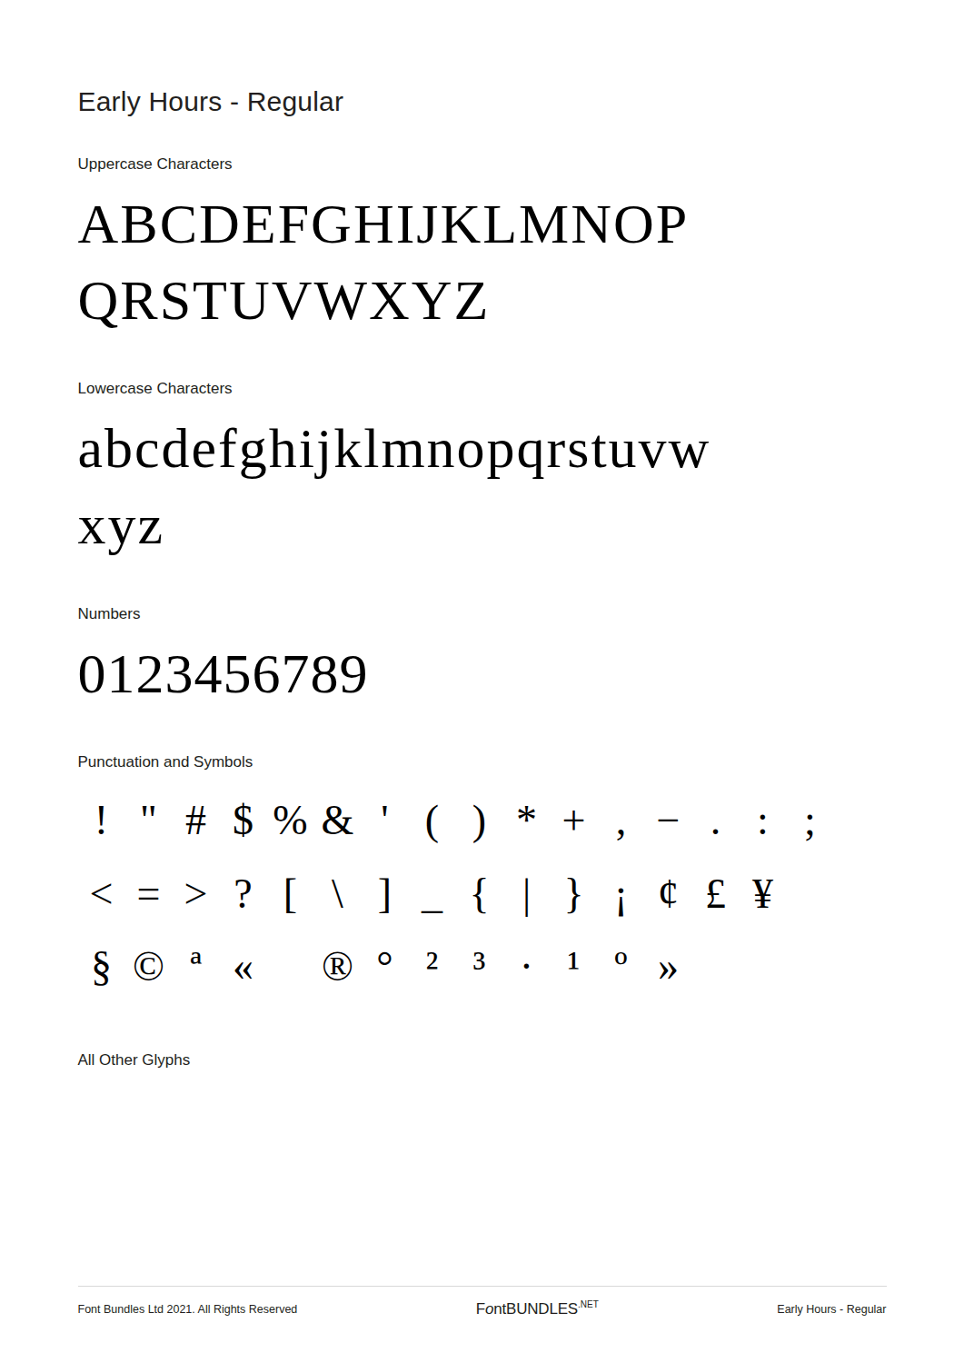Early Hours - Regular
Uppercase Characters
ABCDEFGHIJKLMNOP
QRSTUVWXYZ
Lowercase Characters
abcdefghijklmnopqrstuvw
xyz
Numbers
0123456789
Punctuation and Symbols
!"#$%&'()*+,−.:;
<=>?[\]_{|}¡¢£¥
§©ª« ®°²³·¹ º»
All Other Glyphs
Font Bundles Ltd 2021. All Rights Reserved
FontBUNDLES.NET
Early Hours - Regular